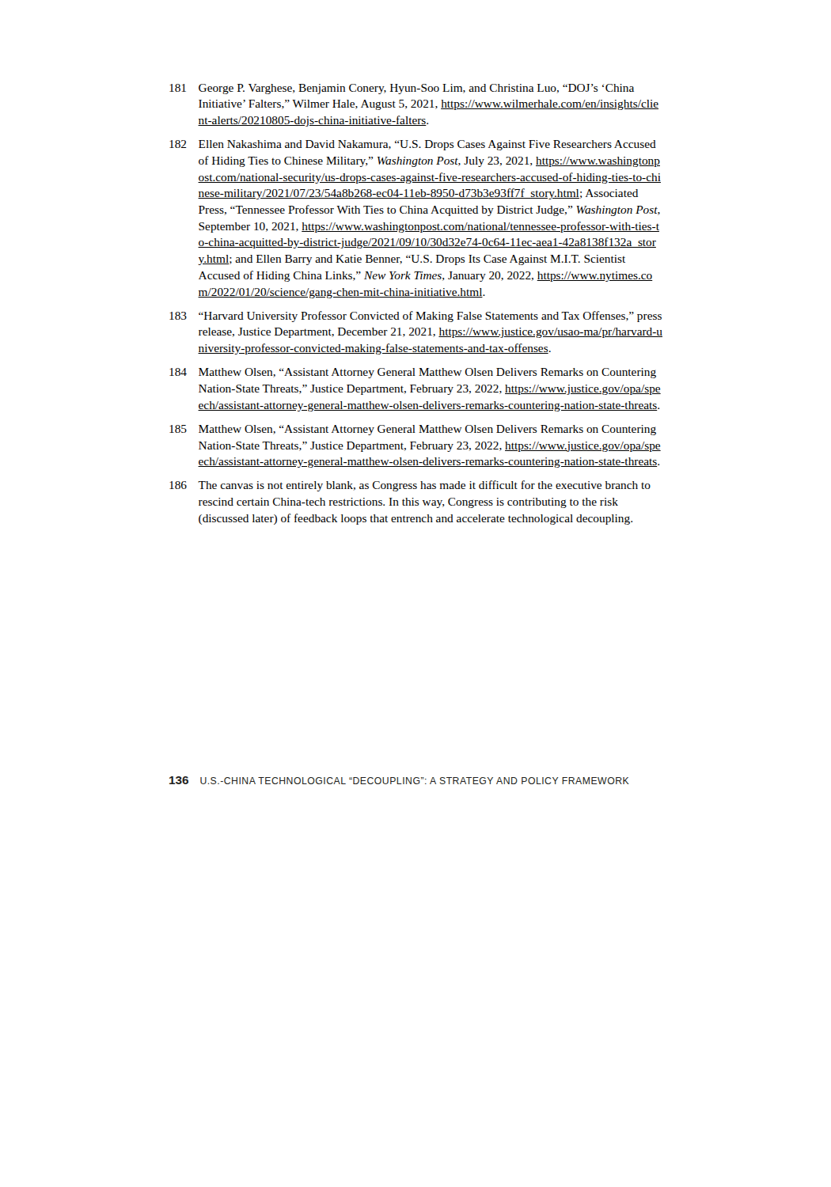181 George P. Varghese, Benjamin Conery, Hyun-Soo Lim, and Christina Luo, “DOJ’s ‘China Initiative’ Falters,” Wilmer Hale, August 5, 2021, https://www.wilmerhale.com/en/insights/client-alerts/20210805-dojs-china-initiative-falters.
182 Ellen Nakashima and David Nakamura, “U.S. Drops Cases Against Five Researchers Accused of Hiding Ties to Chinese Military,” Washington Post, July 23, 2021, https://www.washingtonpost.com/national-security/us-drops-cases-against-five-researchers-accused-of-hiding-ties-to-chinese-military/2021/07/23/54a8b268-ec04-11eb-8950-d73b3e93ff7f_story.html; Associated Press, “Tennessee Professor With Ties to China Acquitted by District Judge,” Washington Post, September 10, 2021, https://www.washingtonpost.com/national/tennessee-professor-with-ties-to-china-acquitted-by-district-judge/2021/09/10/30d32e74-0c64-11ec-aea1-42a8138f132a_story.html; and Ellen Barry and Katie Benner, “U.S. Drops Its Case Against M.I.T. Scientist Accused of Hiding China Links,” New York Times, January 20, 2022, https://www.nytimes.com/2022/01/20/science/gang-chen-mit-china-initiative.html.
183 “Harvard University Professor Convicted of Making False Statements and Tax Offenses,” press release, Justice Department, December 21, 2021, https://www.justice.gov/usao-ma/pr/harvard-university-professor-convicted-making-false-statements-and-tax-offenses.
184 Matthew Olsen, “Assistant Attorney General Matthew Olsen Delivers Remarks on Countering Nation-State Threats,” Justice Department, February 23, 2022, https://www.justice.gov/opa/speech/assistant-attorney-general-matthew-olsen-delivers-remarks-countering-nation-state-threats.
185 Matthew Olsen, “Assistant Attorney General Matthew Olsen Delivers Remarks on Countering Nation-State Threats,” Justice Department, February 23, 2022, https://www.justice.gov/opa/speech/assistant-attorney-general-matthew-olsen-delivers-remarks-countering-nation-state-threats.
186 The canvas is not entirely blank, as Congress has made it difficult for the executive branch to rescind certain China-tech restrictions. In this way, Congress is contributing to the risk (discussed later) of feedback loops that entrench and accelerate technological decoupling.
136 U.S.-China Technological “Decoupling”: A Strategy and Policy Framework